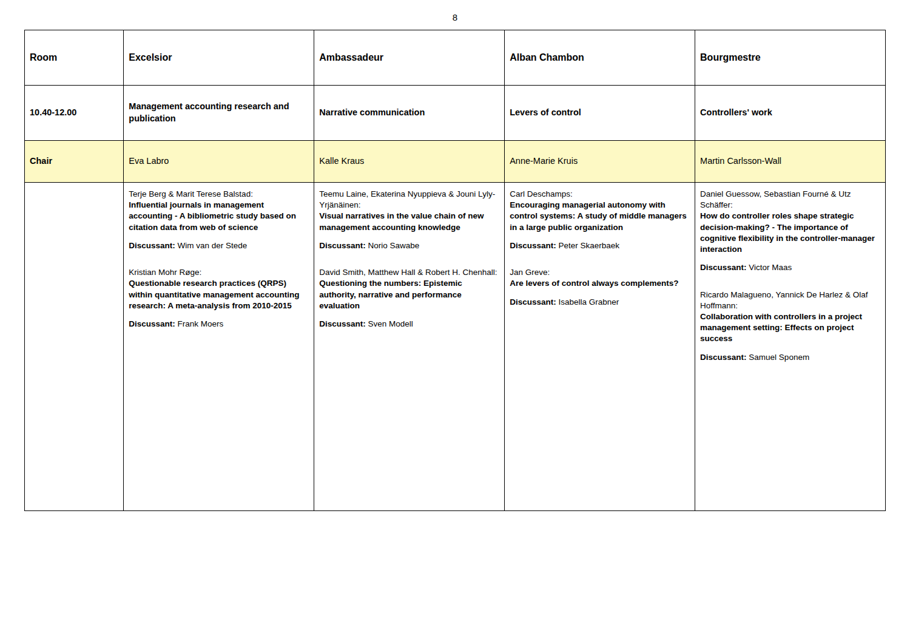8
| Room | Excelsior | Ambassadeur | Alban Chambon | Bourgmestre |
| 10.40-12.00 | Management accounting research and publication | Narrative communication | Levers of control | Controllers' work |
| Chair | Eva Labro | Kalle Kraus | Anne-Marie Kruis | Martin Carlsson-Wall |
| | Terje Berg & Marit Terese Balstad: Influential journals in management accounting - A bibliometric study based on citation data from web of science Discussant: Wim van der Stede Kristian Mohr Røge: Questionable research practices (QRPS) within quantitative management accounting research: A meta-analysis from 2010-2015 Discussant: Frank Moers | Teemu Laine, Ekaterina Nyuppieva & Jouni Lyly-Yrjänäinen: Visual narratives in the value chain of new management accounting knowledge Discussant: Norio Sawabe David Smith, Matthew Hall & Robert H. Chenhall: Questioning the numbers: Epistemic authority, narrative and performance evaluation Discussant: Sven Modell | Carl Deschamps: Encouraging managerial autonomy with control systems: A study of middle managers in a large public organization Discussant: Peter Skaerbaek Jan Greve: Are levers of control always complements? Discussant: Isabella Grabner | Daniel Guessow, Sebastian Fourné & Utz Schäffer: How do controller roles shape strategic decision-making? - The importance of cognitive flexibility in the controller-manager interaction Discussant: Victor Maas Ricardo Malagueno, Yannick De Harlez & Olaf Hoffmann: Collaboration with controllers in a project management setting: Effects on project success Discussant: Samuel Sponem |